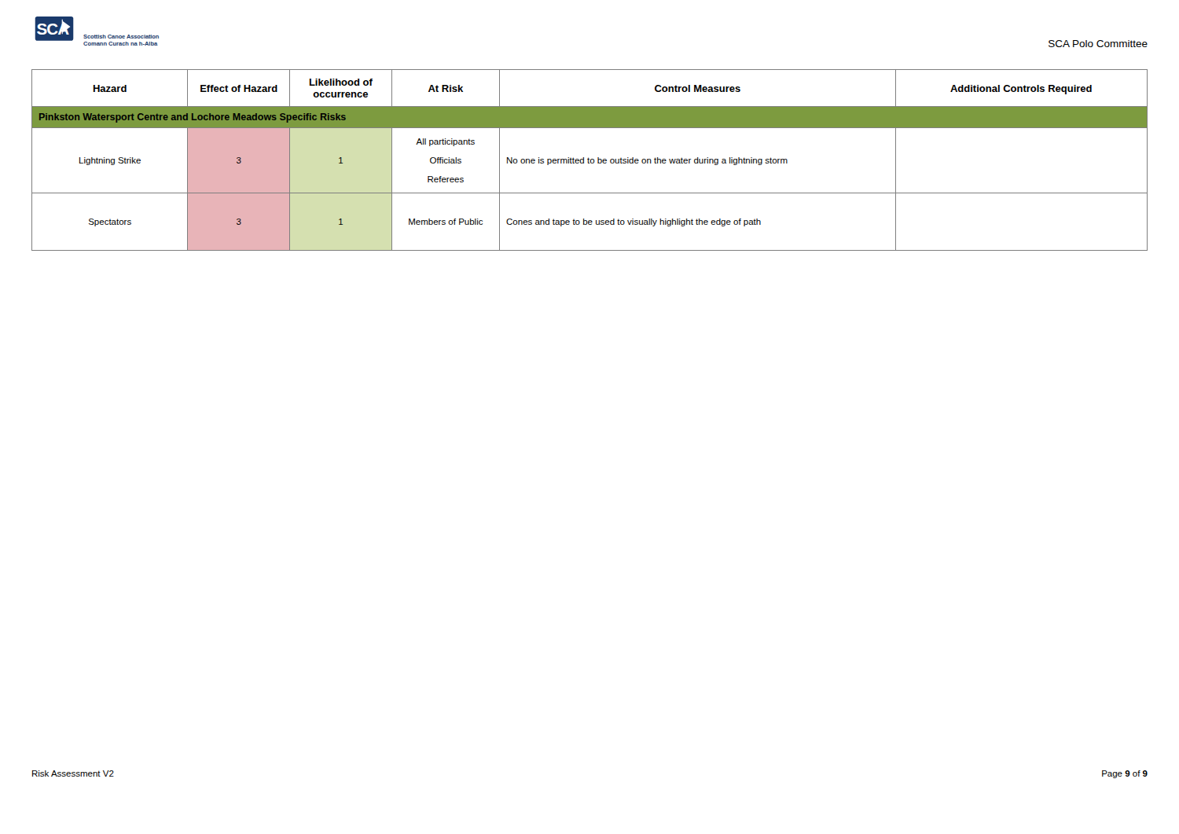SCA
Scottish Canoe Association
Comann Curach na h-Alba
SCA Polo Committee
| Hazard | Effect of Hazard | Likelihood of occurrence | At Risk | Control Measures | Additional Controls Required |
| --- | --- | --- | --- | --- | --- |
| Pinkston Watersport Centre and Lochore Meadows Specific Risks |
| Lightning Strike | 3 | 1 | All participants Officials Referees | No one is permitted to be outside on the water during a lightning storm | |
| Spectators | 3 | 1 | Members of Public | Cones and tape to be used to visually highlight the edge of path | |
Risk Assessment V2
Page 9 of 9